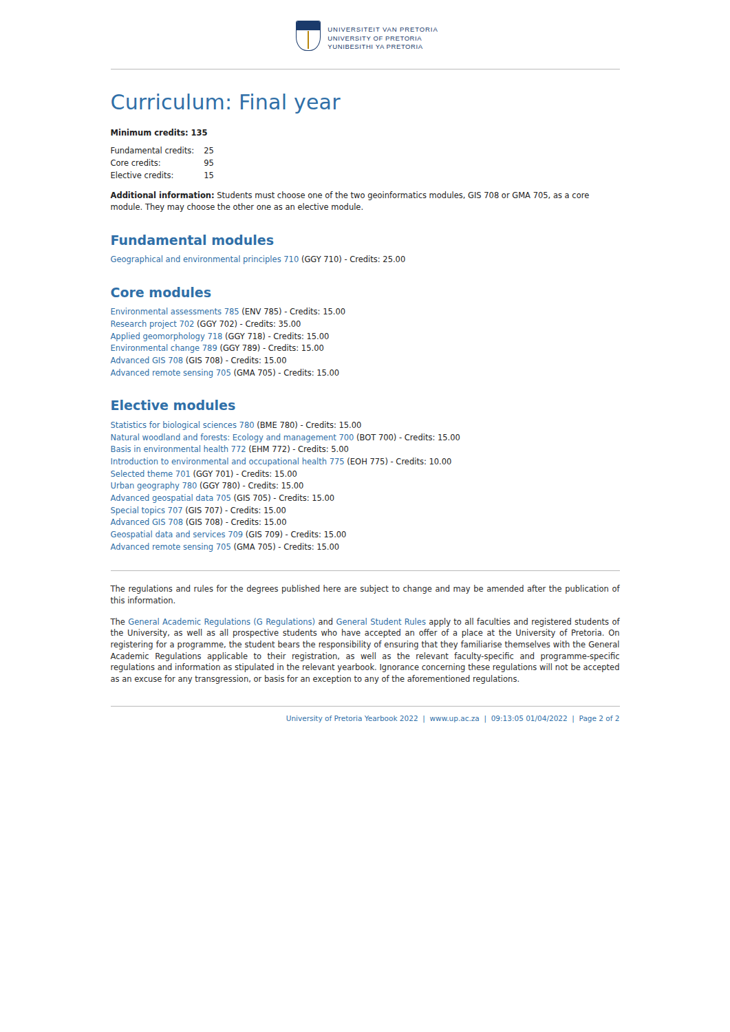Universiteit van Pretoria
University of Pretoria
Yunibesithi ya Pretoria
Curriculum: Final year
Minimum credits: 135
| Fundamental credits: | 25 |
| Core credits: | 95 |
| Elective credits: | 15 |
Additional information: Students must choose one of the two geoinformatics modules, GIS 708 or GMA 705, as a core module. They may choose the other one as an elective module.
Fundamental modules
Geographical and environmental principles 710 (GGY 710) - Credits: 25.00
Core modules
Environmental assessments 785 (ENV 785) - Credits: 15.00
Research project 702 (GGY 702) - Credits: 35.00
Applied geomorphology 718 (GGY 718) - Credits: 15.00
Environmental change 789 (GGY 789) - Credits: 15.00
Advanced GIS 708 (GIS 708) - Credits: 15.00
Advanced remote sensing 705 (GMA 705) - Credits: 15.00
Elective modules
Statistics for biological sciences 780 (BME 780) - Credits: 15.00
Natural woodland and forests: Ecology and management 700 (BOT 700) - Credits: 15.00
Basis in environmental health 772 (EHM 772) - Credits: 5.00
Introduction to environmental and occupational health 775 (EOH 775) - Credits: 10.00
Selected theme 701 (GGY 701) - Credits: 15.00
Urban geography 780 (GGY 780) - Credits: 15.00
Advanced geospatial data 705 (GIS 705) - Credits: 15.00
Special topics 707 (GIS 707) - Credits: 15.00
Advanced GIS 708 (GIS 708) - Credits: 15.00
Geospatial data and services 709 (GIS 709) - Credits: 15.00
Advanced remote sensing 705 (GMA 705) - Credits: 15.00
The regulations and rules for the degrees published here are subject to change and may be amended after the publication of this information.
The General Academic Regulations (G Regulations) and General Student Rules apply to all faculties and registered students of the University, as well as all prospective students who have accepted an offer of a place at the University of Pretoria. On registering for a programme, the student bears the responsibility of ensuring that they familiarise themselves with the General Academic Regulations applicable to their registration, as well as the relevant faculty-specific and programme-specific regulations and information as stipulated in the relevant yearbook. Ignorance concerning these regulations will not be accepted as an excuse for any transgression, or basis for an exception to any of the aforementioned regulations.
University of Pretoria Yearbook 2022 | www.up.ac.za | 09:13:05 01/04/2022 | Page 2 of 2